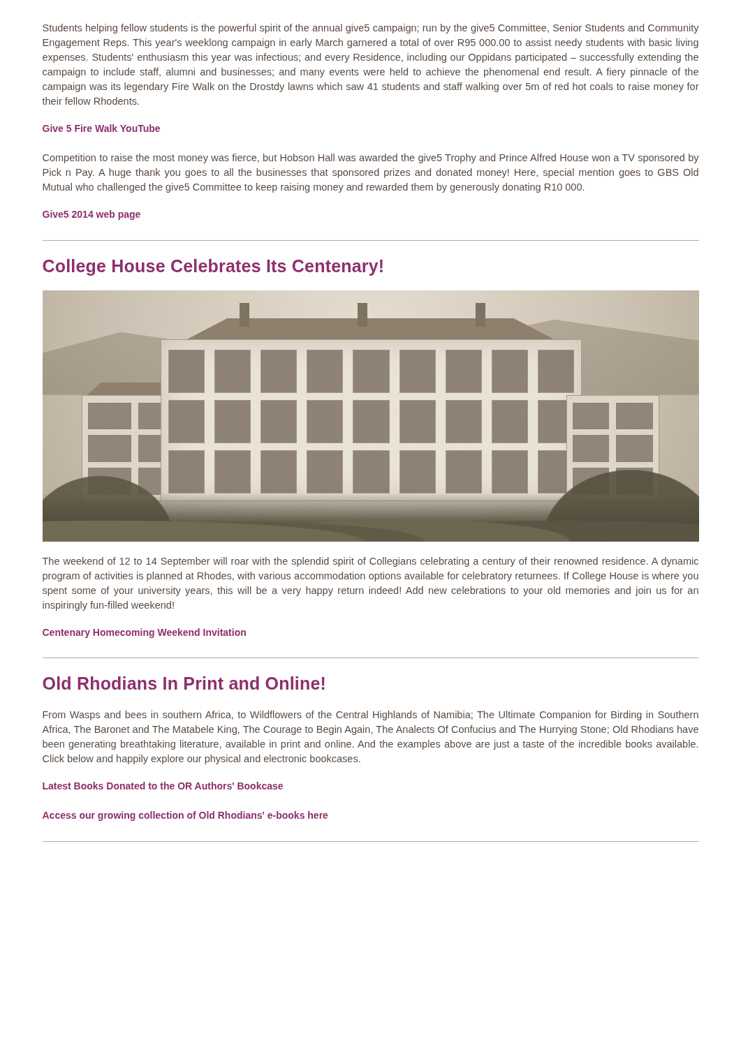Students helping fellow students is the powerful spirit of the annual give5 campaign; run by the give5 Committee, Senior Students and Community Engagement Reps. This year's weeklong campaign in early March garnered a total of over R95 000.00 to assist needy students with basic living expenses. Students' enthusiasm this year was infectious; and every Residence, including our Oppidans participated – successfully extending the campaign to include staff, alumni and businesses; and many events were held to achieve the phenomenal end result. A fiery pinnacle of the campaign was its legendary Fire Walk on the Drostdy lawns which saw 41 students and staff walking over 5m of red hot coals to raise money for their fellow Rhodents.
Give 5 Fire Walk YouTube
Competition to raise the most money was fierce, but Hobson Hall was awarded the give5 Trophy and Prince Alfred House won a TV sponsored by Pick n Pay. A huge thank you goes to all the businesses that sponsored prizes and donated money! Here, special mention goes to GBS Old Mutual who challenged the give5 Committee to keep raising money and rewarded them by generously donating R10 000.
Give5 2014 web page
College House Celebrates Its Centenary!
The weekend of 12 to 14 September will roar with the splendid spirit of Collegians celebrating a century of their renowned residence. A dynamic program of activities is planned at Rhodes, with various accommodation options available for celebratory returnees. If College House is where you spent some of your university years, this will be a very happy return indeed! Add new celebrations to your old memories and join us for an inspiringly fun-filled weekend!
Centenary Homecoming Weekend Invitation
Old Rhodians In Print and Online!
From Wasps and bees in southern Africa, to Wildflowers of the Central Highlands of Namibia; The Ultimate Companion for Birding in Southern Africa, The Baronet and The Matabele King, The Courage to Begin Again, The Analects Of Confucius and The Hurrying Stone; Old Rhodians have been generating breathtaking literature, available in print and online. And the examples above are just a taste of the incredible books available. Click below and happily explore our physical and electronic bookcases.
Latest Books Donated to the OR Authors' Bookcase
Access our growing collection of Old Rhodians' e-books here